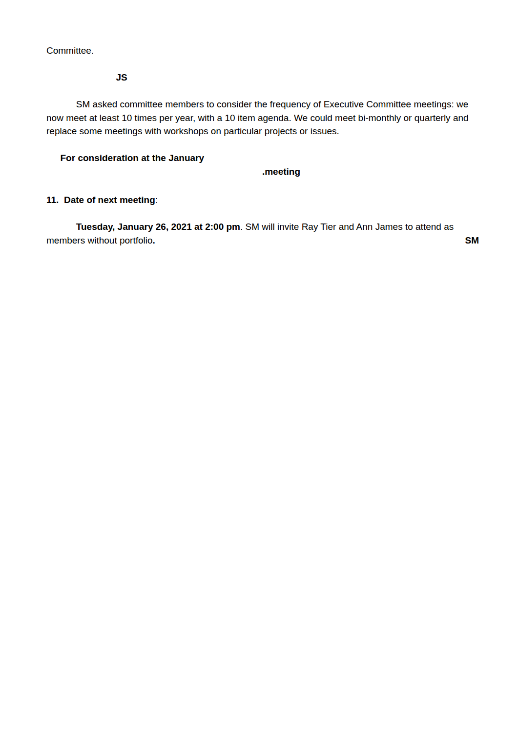Committee.
JS
SM asked committee members to consider the frequency of Executive Committee meetings: we now meet at least 10 times per year, with a 10 item agenda. We could meet bi-monthly or quarterly and replace some meetings with workshops on particular projects or issues.
For consideration at the January
.meeting
11. Date of next meeting:
Tuesday, January 26, 2021 at 2:00 pm. SM will invite Ray Tier and Ann James to attend as members without portfolio. SM